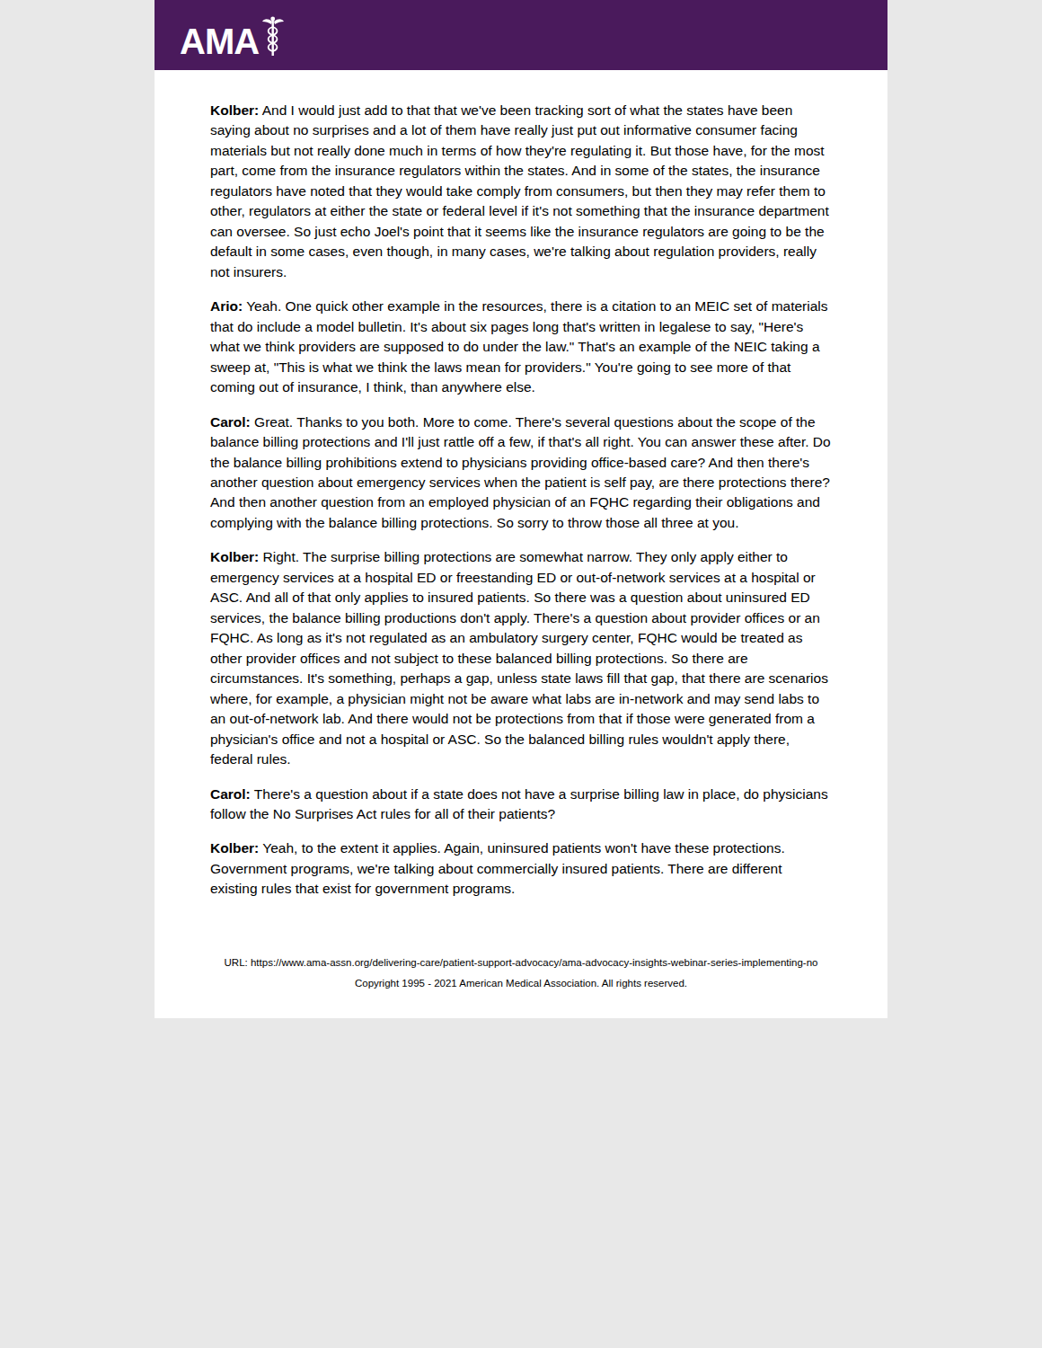AMA
Kolber: And I would just add to that that we've been tracking sort of what the states have been saying about no surprises and a lot of them have really just put out informative consumer facing materials but not really done much in terms of how they're regulating it. But those have, for the most part, come from the insurance regulators within the states. And in some of the states, the insurance regulators have noted that they would take comply from consumers, but then they may refer them to other, regulators at either the state or federal level if it's not something that the insurance department can oversee. So just echo Joel's point that it seems like the insurance regulators are going to be the default in some cases, even though, in many cases, we're talking about regulation providers, really not insurers.
Ario: Yeah. One quick other example in the resources, there is a citation to an MEIC set of materials that do include a model bulletin. It's about six pages long that's written in legalese to say, "Here's what we think providers are supposed to do under the law." That's an example of the NEIC taking a sweep at, "This is what we think the laws mean for providers." You're going to see more of that coming out of insurance, I think, than anywhere else.
Carol: Great. Thanks to you both. More to come. There's several questions about the scope of the balance billing protections and I'll just rattle off a few, if that's all right. You can answer these after. Do the balance billing prohibitions extend to physicians providing office-based care? And then there's another question about emergency services when the patient is self pay, are there protections there? And then another question from an employed physician of an FQHC regarding their obligations and complying with the balance billing protections. So sorry to throw those all three at you.
Kolber: Right. The surprise billing protections are somewhat narrow. They only apply either to emergency services at a hospital ED or freestanding ED or out-of-network services at a hospital or ASC. And all of that only applies to insured patients. So there was a question about uninsured ED services, the balance billing productions don't apply. There's a question about provider offices or an FQHC. As long as it's not regulated as an ambulatory surgery center, FQHC would be treated as other provider offices and not subject to these balanced billing protections. So there are circumstances. It's something, perhaps a gap, unless state laws fill that gap, that there are scenarios where, for example, a physician might not be aware what labs are in-network and may send labs to an out-of-network lab. And there would not be protections from that if those were generated from a physician's office and not a hospital or ASC. So the balanced billing rules wouldn't apply there, federal rules.
Carol: There's a question about if a state does not have a surprise billing law in place, do physicians follow the No Surprises Act rules for all of their patients?
Kolber: Yeah, to the extent it applies. Again, uninsured patients won't have these protections. Government programs, we're talking about commercially insured patients. There are different existing rules that exist for government programs.
URL: https://www.ama-assn.org/delivering-care/patient-support-advocacy/ama-advocacy-insights-webinar-series-implementing-no
Copyright 1995 - 2021 American Medical Association. All rights reserved.